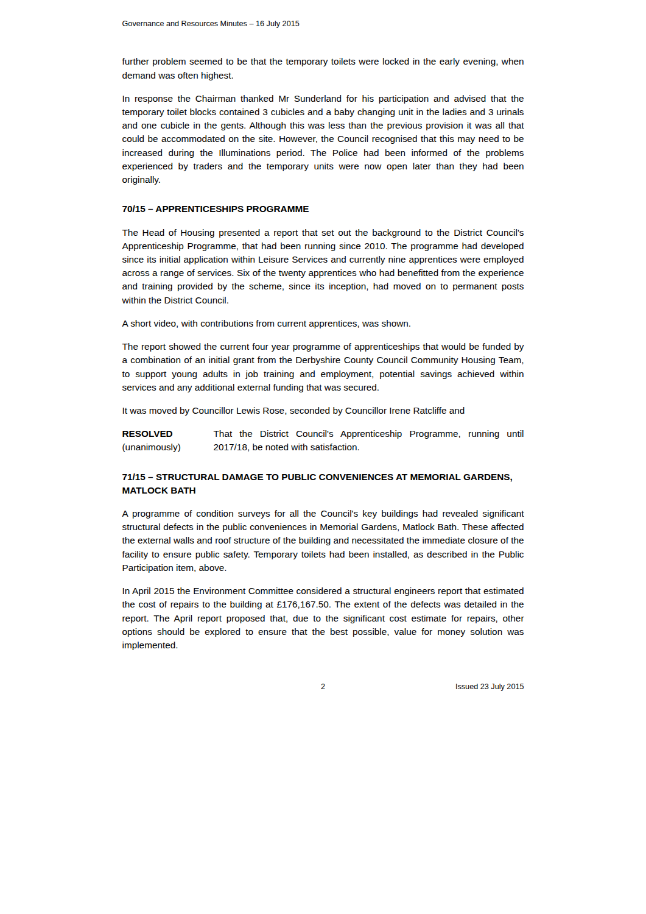Governance and Resources Minutes – 16 July 2015
further problem seemed to be that the temporary toilets were locked in the early evening, when demand was often highest.
In response the Chairman thanked Mr Sunderland for his participation and advised that the temporary toilet blocks contained 3 cubicles and a baby changing unit in the ladies and 3 urinals and one cubicle in the gents. Although this was less than the previous provision it was all that could be accommodated on the site. However, the Council recognised that this may need to be increased during the Illuminations period. The Police had been informed of the problems experienced by traders and the temporary units were now open later than they had been originally.
70/15 – Apprenticeships Programme
The Head of Housing presented a report that set out the background to the District Council's Apprenticeship Programme, that had been running since 2010. The programme had developed since its initial application within Leisure Services and currently nine apprentices were employed across a range of services. Six of the twenty apprentices who had benefitted from the experience and training provided by the scheme, since its inception, had moved on to permanent posts within the District Council.
A short video, with contributions from current apprentices, was shown.
The report showed the current four year programme of apprenticeships that would be funded by a combination of an initial grant from the Derbyshire County Council Community Housing Team, to support young adults in job training and employment, potential savings achieved within services and any additional external funding that was secured.
It was moved by Councillor Lewis Rose, seconded by Councillor Irene Ratcliffe and
RESOLVED(unanimously)
That the District Council's Apprenticeship Programme, running until 2017/18, be noted with satisfaction.
71/15 – Structural Damage to Public Conveniences at Memorial Gardens, Matlock Bath
A programme of condition surveys for all the Council's key buildings had revealed significant structural defects in the public conveniences in Memorial Gardens, Matlock Bath. These affected the external walls and roof structure of the building and necessitated the immediate closure of the facility to ensure public safety. Temporary toilets had been installed, as described in the Public Participation item, above.
In April 2015 the Environment Committee considered a structural engineers report that estimated the cost of repairs to the building at £176,167.50. The extent of the defects was detailed in the report. The April report proposed that, due to the significant cost estimate for repairs, other options should be explored to ensure that the best possible, value for money solution was implemented.
2
Issued 23 July 2015